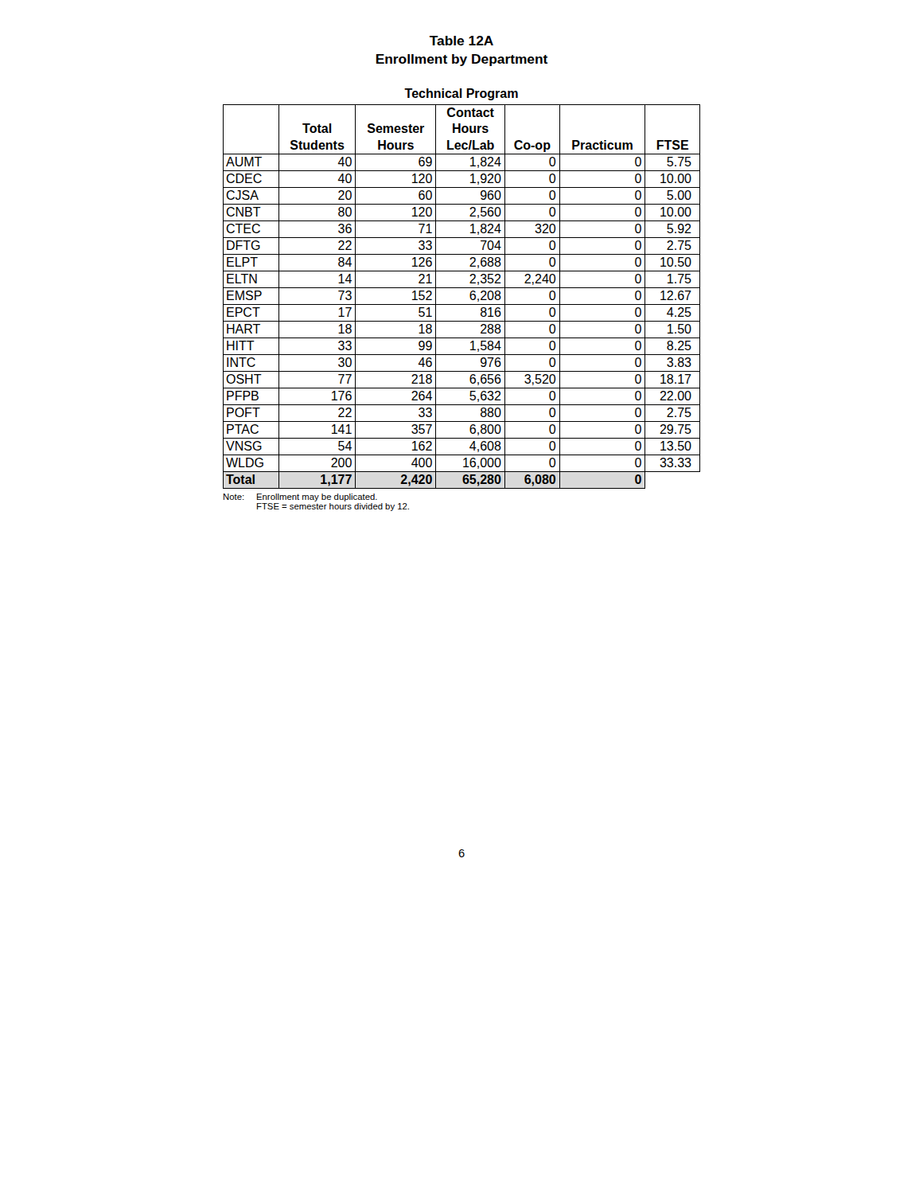Table 12A
Enrollment by Department
Technical Program
| | | | Contact | | | |
| --- | --- | --- | --- | --- | --- | --- |
| | Total | Semester | Hours | | | |
| | Students | Hours | Lec/Lab | Co-op | Practicum | FTSE |
| AUMT | 40 | 69 | 1,824 | 0 | 0 | 5.75 |
| CDEC | 40 | 120 | 1,920 | 0 | 0 | 10.00 |
| CJSA | 20 | 60 | 960 | 0 | 0 | 5.00 |
| CNBT | 80 | 120 | 2,560 | 0 | 0 | 10.00 |
| CTEC | 36 | 71 | 1,824 | 320 | 0 | 5.92 |
| DFTG | 22 | 33 | 704 | 0 | 0 | 2.75 |
| ELPT | 84 | 126 | 2,688 | 0 | 0 | 10.50 |
| ELTN | 14 | 21 | 2,352 | 2,240 | 0 | 1.75 |
| EMSP | 73 | 152 | 6,208 | 0 | 0 | 12.67 |
| EPCT | 17 | 51 | 816 | 0 | 0 | 4.25 |
| HART | 18 | 18 | 288 | 0 | 0 | 1.50 |
| HITT | 33 | 99 | 1,584 | 0 | 0 | 8.25 |
| INTC | 30 | 46 | 976 | 0 | 0 | 3.83 |
| OSHT | 77 | 218 | 6,656 | 3,520 | 0 | 18.17 |
| PFPB | 176 | 264 | 5,632 | 0 | 0 | 22.00 |
| POFT | 22 | 33 | 880 | 0 | 0 | 2.75 |
| PTAC | 141 | 357 | 6,800 | 0 | 0 | 29.75 |
| VNSG | 54 | 162 | 4,608 | 0 | 0 | 13.50 |
| WLDG | 200 | 400 | 16,000 | 0 | 0 | 33.33 |
| Total | 1,177 | 2,420 | 65,280 | 6,080 | 0 | |
Note: Enrollment may be duplicated. FTSE = semester hours divided by 12.
6